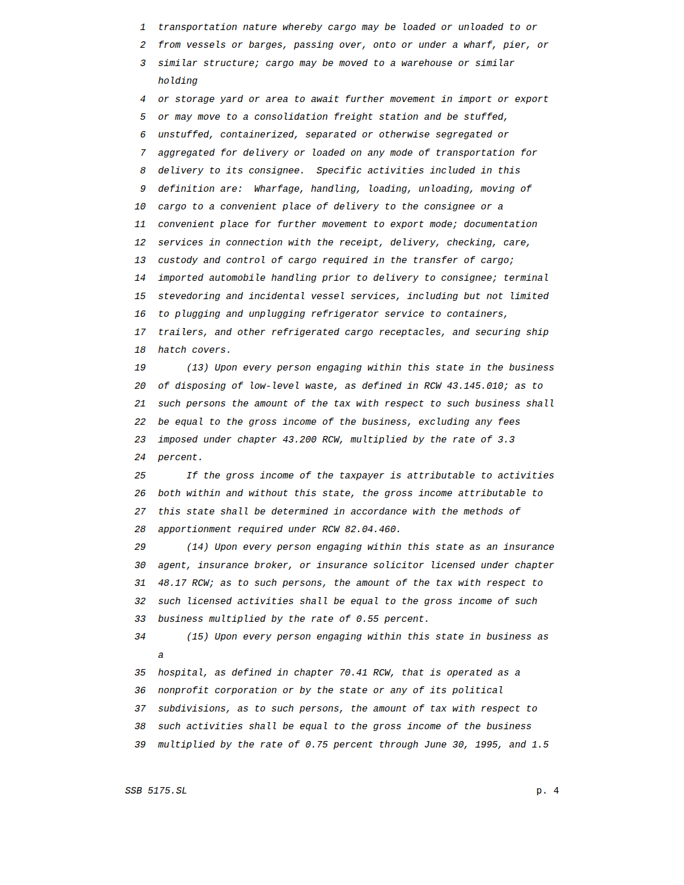transportation nature whereby cargo may be loaded or unloaded to or
from vessels or barges, passing over, onto or under a wharf, pier, or
similar structure; cargo may be moved to a warehouse or similar holding
or storage yard or area to await further movement in import or export
or may move to a consolidation freight station and be stuffed,
unstuffed, containerized, separated or otherwise segregated or
aggregated for delivery or loaded on any mode of transportation for
delivery to its consignee. Specific activities included in this
definition are: Wharfage, handling, loading, unloading, moving of
cargo to a convenient place of delivery to the consignee or a
convenient place for further movement to export mode; documentation
services in connection with the receipt, delivery, checking, care,
custody and control of cargo required in the transfer of cargo;
imported automobile handling prior to delivery to consignee; terminal
stevedoring and incidental vessel services, including but not limited
to plugging and unplugging refrigerator service to containers,
trailers, and other refrigerated cargo receptacles, and securing ship
hatch covers.
(13) Upon every person engaging within this state in the business
of disposing of low-level waste, as defined in RCW 43.145.010; as to
such persons the amount of the tax with respect to such business shall
be equal to the gross income of the business, excluding any fees
imposed under chapter 43.200 RCW, multiplied by the rate of 3.3
percent.
If the gross income of the taxpayer is attributable to activities
both within and without this state, the gross income attributable to
this state shall be determined in accordance with the methods of
apportionment required under RCW 82.04.460.
(14) Upon every person engaging within this state as an insurance
agent, insurance broker, or insurance solicitor licensed under chapter
48.17 RCW; as to such persons, the amount of the tax with respect to
such licensed activities shall be equal to the gross income of such
business multiplied by the rate of 0.55 percent.
(15) Upon every person engaging within this state in business as a
hospital, as defined in chapter 70.41 RCW, that is operated as a
nonprofit corporation or by the state or any of its political
subdivisions, as to such persons, the amount of tax with respect to
such activities shall be equal to the gross income of the business
multiplied by the rate of 0.75 percent through June 30, 1995, and 1.5
SSB 5175.SL p. 4